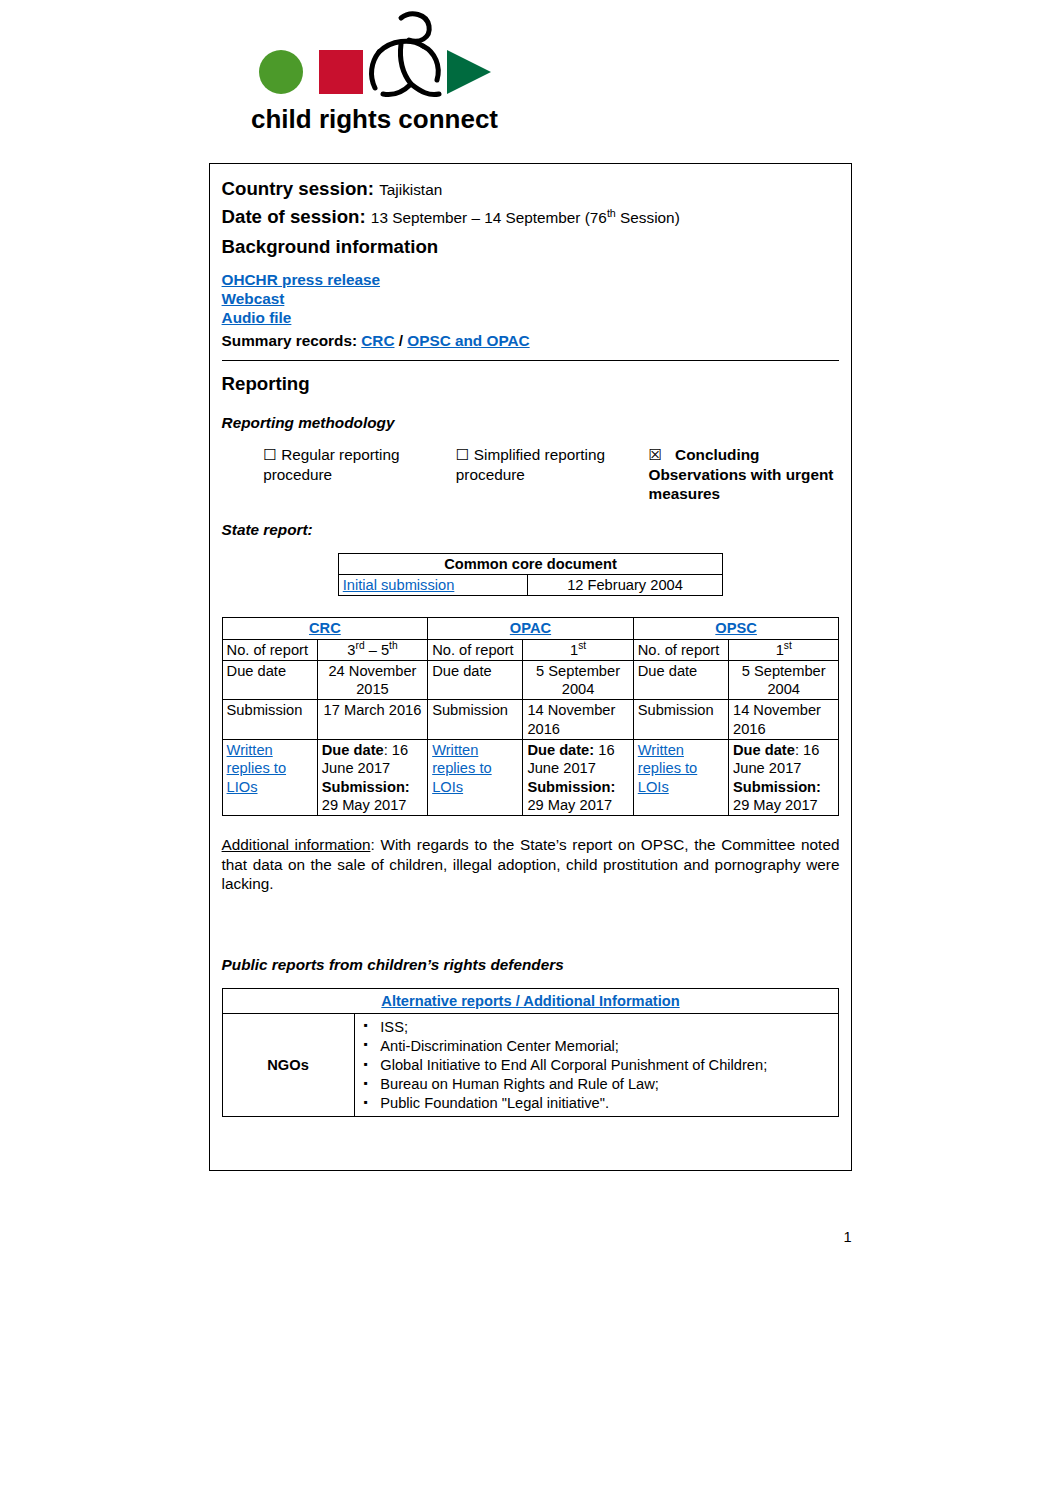child rights connect
Country session: Tajikistan
Date of session: 13 September – 14 September (76th Session)
Background information
OHCHR press release Webcast Audio file
Summary records: CRC / OPSC and OPAC
Reporting
Reporting methodology
☐ Regular reporting procedure
☐ Simplified reporting procedure
☒ Concluding Observations with urgent measures
State report:
| Common core document |
| --- |
| Initial submission | 12 February 2004 |
| CRC | OPAC | OPSC |
| --- | --- | --- |
| No. of report | 3 rd – 5 th | No. of report | 1 st | No. of report | 1 st |
| Due date | 24 November 2015 | Due date | 5 September 2004 | Due date | 5 September 2004 |
| Submission | 17 March 2016 | Submission | 14 November 2016 | Submission | 14 November 2016 |
| Written replies to LIOs | Due date : 16 June 2017 Submission: 29 May 2017 | Written replies to LOIs | Due date: 16 June 2017 Submission: 29 May 2017 | Written replies to LOIs | Due date : 16 June 2017 Submission: 29 May 2017 |
Additional information: With regards to the State’s report on OPSC, the Committee noted that data on the sale of children, illegal adoption, child prostitution and pornography were lacking.
Public reports from children’s rights defenders
| Alternative reports / Additional Information |
| --- |
| NGOs | ISS; Anti-Discrimination Center Memorial; Global Initiative to End All Corporal Punishment of Children; Bureau on Human Rights and Rule of Law; Public Foundation "Legal initiative". |
1